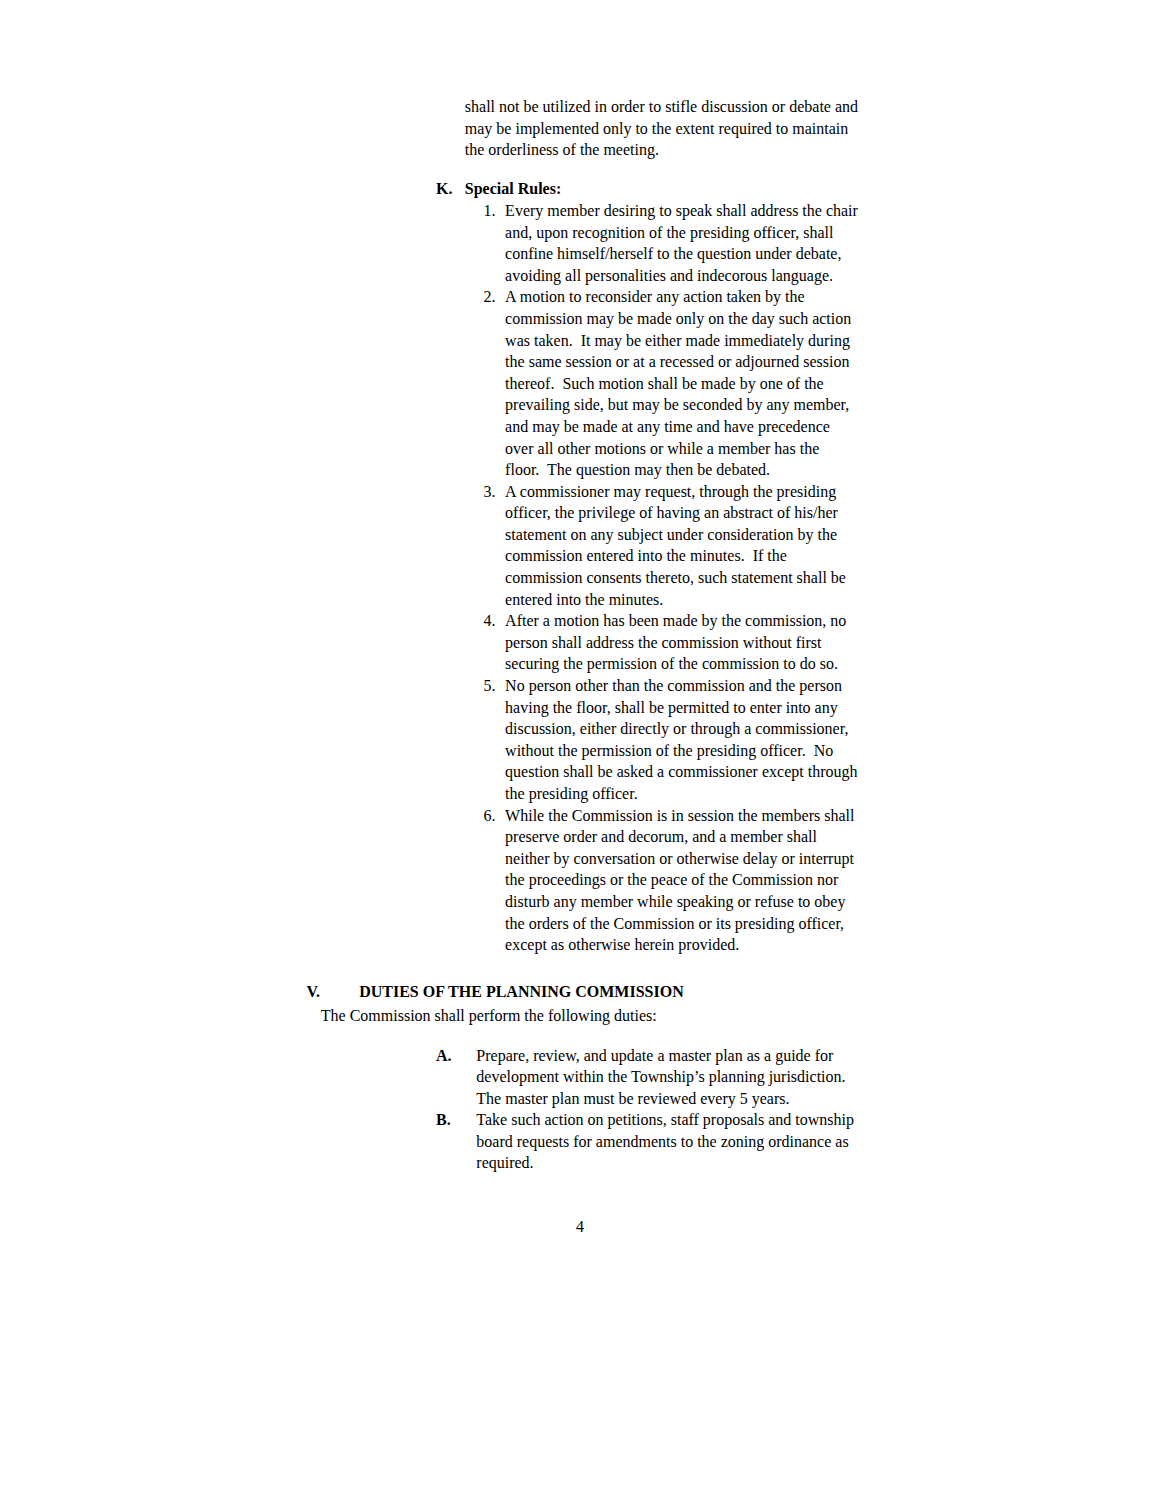shall not be utilized in order to stifle discussion or debate and may be implemented only to the extent required to maintain the orderliness of the meeting.
K. Special Rules:
1. Every member desiring to speak shall address the chair and, upon recognition of the presiding officer, shall confine himself/herself to the question under debate, avoiding all personalities and indecorous language.
2. A motion to reconsider any action taken by the commission may be made only on the day such action was taken. It may be either made immediately during the same session or at a recessed or adjourned session thereof. Such motion shall be made by one of the prevailing side, but may be seconded by any member, and may be made at any time and have precedence over all other motions or while a member has the floor. The question may then be debated.
3. A commissioner may request, through the presiding officer, the privilege of having an abstract of his/her statement on any subject under consideration by the commission entered into the minutes. If the commission consents thereto, such statement shall be entered into the minutes.
4. After a motion has been made by the commission, no person shall address the commission without first securing the permission of the commission to do so.
5. No person other than the commission and the person having the floor, shall be permitted to enter into any discussion, either directly or through a commissioner, without the permission of the presiding officer. No question shall be asked a commissioner except through the presiding officer.
6. While the Commission is in session the members shall preserve order and decorum, and a member shall neither by conversation or otherwise delay or interrupt the proceedings or the peace of the Commission nor disturb any member while speaking or refuse to obey the orders of the Commission or its presiding officer, except as otherwise herein provided.
V. DUTIES OF THE PLANNING COMMISSION
The Commission shall perform the following duties:
A. Prepare, review, and update a master plan as a guide for development within the Township’s planning jurisdiction. The master plan must be reviewed every 5 years.
B. Take such action on petitions, staff proposals and township board requests for amendments to the zoning ordinance as required.
4